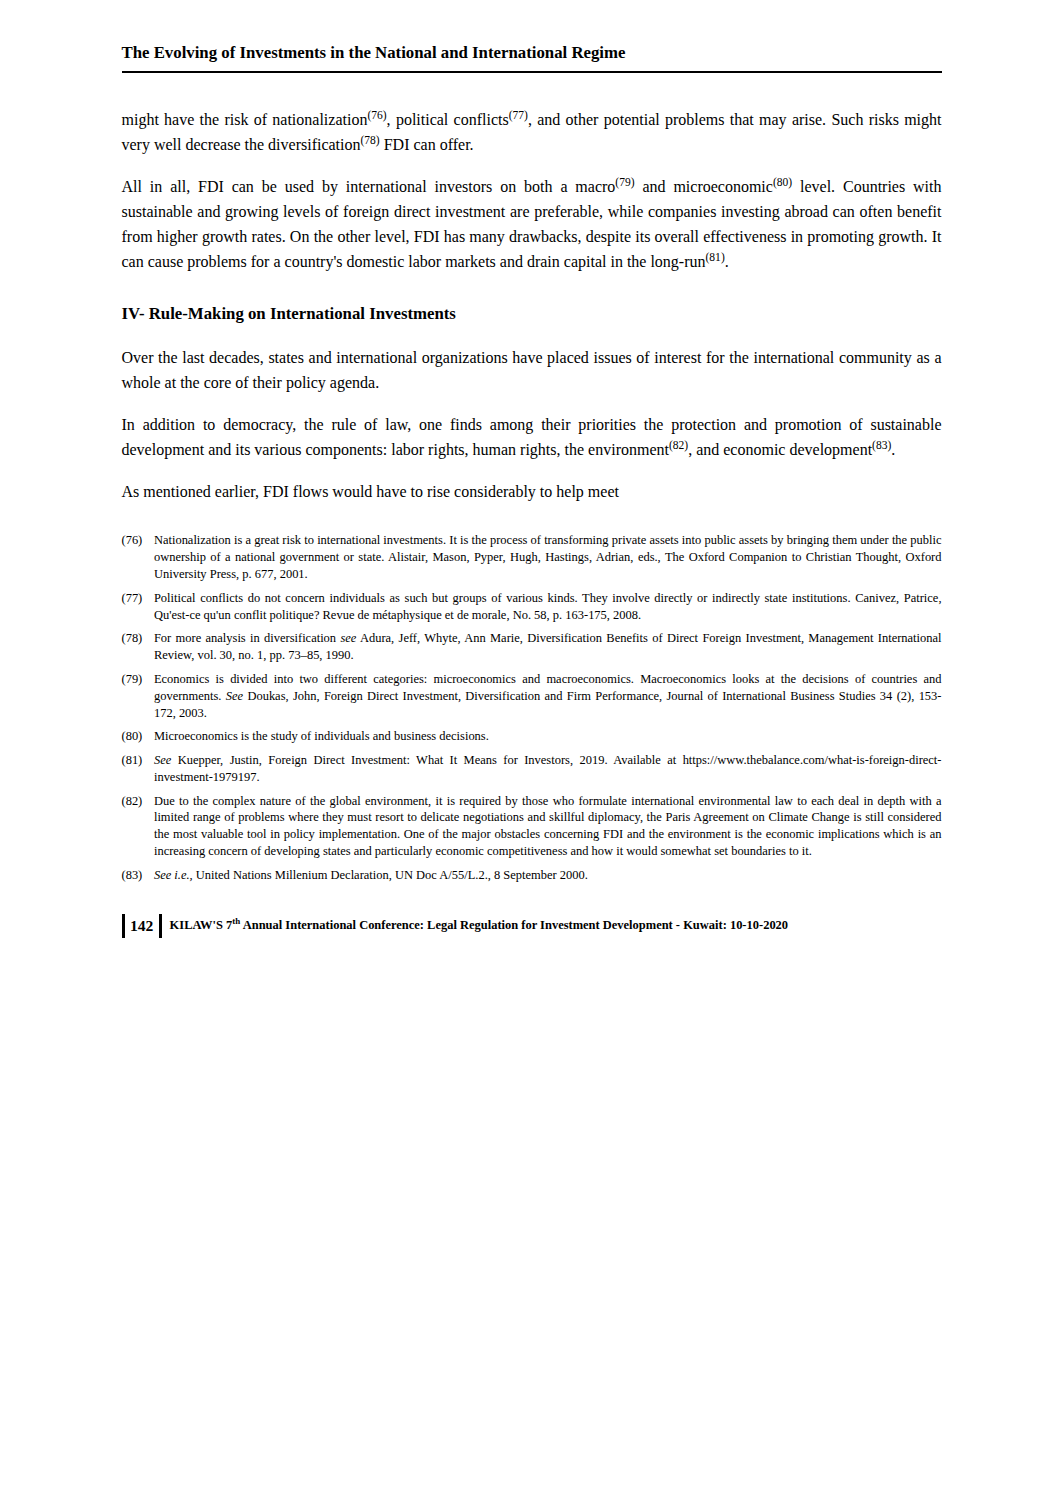The Evolving of Investments in the National and International Regime
might have the risk of nationalization(76), political conflicts(77), and other potential problems that may arise. Such risks might very well decrease the diversification(78) FDI can offer.
All in all, FDI can be used by international investors on both a macro(79) and microeconomic(80) level. Countries with sustainable and growing levels of foreign direct investment are preferable, while companies investing abroad can often benefit from higher growth rates. On the other level, FDI has many drawbacks, despite its overall effectiveness in promoting growth. It can cause problems for a country's domestic labor markets and drain capital in the long-run(81).
IV- Rule-Making on International Investments
Over the last decades, states and international organizations have placed issues of interest for the international community as a whole at the core of their policy agenda.
In addition to democracy, the rule of law, one finds among their priorities the protection and promotion of sustainable development and its various components: labor rights, human rights, the environment(82), and economic development(83).
As mentioned earlier, FDI flows would have to rise considerably to help meet
(76) Nationalization is a great risk to international investments. It is the process of transforming private assets into public assets by bringing them under the public ownership of a national government or state. Alistair, Mason, Pyper, Hugh, Hastings, Adrian, eds., The Oxford Companion to Christian Thought, Oxford University Press, p. 677, 2001.
(77) Political conflicts do not concern individuals as such but groups of various kinds. They involve directly or indirectly state institutions. Canivez, Patrice, Qu'est-ce qu'un conflit politique? Revue de métaphysique et de morale, No. 58, p. 163-175, 2008.
(78) For more analysis in diversification see Adura, Jeff, Whyte, Ann Marie, Diversification Benefits of Direct Foreign Investment, Management International Review, vol. 30, no. 1, pp. 73–85, 1990.
(79) Economics is divided into two different categories: microeconomics and macroeconomics. Macroeconomics looks at the decisions of countries and governments. See Doukas, John, Foreign Direct Investment, Diversification and Firm Performance, Journal of International Business Studies 34 (2), 153-172, 2003.
(80) Microeconomics is the study of individuals and business decisions.
(81) See Kuepper, Justin, Foreign Direct Investment: What It Means for Investors, 2019. Available at https://www.thebalance.com/what-is-foreign-direct-investment-1979197.
(82) Due to the complex nature of the global environment, it is required by those who formulate international environmental law to each deal in depth with a limited range of problems where they must resort to delicate negotiations and skillful diplomacy, the Paris Agreement on Climate Change is still considered the most valuable tool in policy implementation. One of the major obstacles concerning FDI and the environment is the economic implications which is an increasing concern of developing states and particularly economic competitiveness and how it would somewhat set boundaries to it.
(83) See i.e., United Nations Millenium Declaration, UN Doc A/55/L.2., 8 September 2000.
142 KILAW'S 7th Annual International Conference: Legal Regulation for Investment Development - Kuwait: 10-10-2020